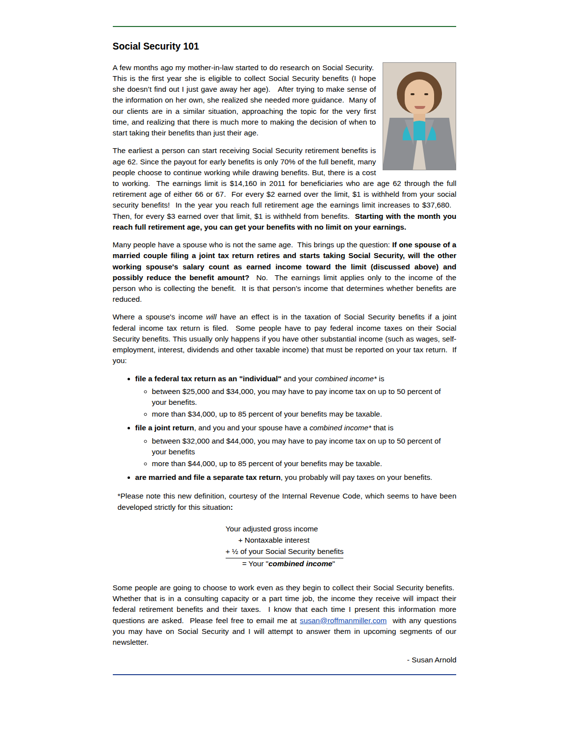Social Security 101
A few months ago my mother-in-law started to do research on Social Security. This is the first year she is eligible to collect Social Security benefits (I hope she doesn’t find out I just gave away her age). After trying to make sense of the information on her own, she realized she needed more guidance. Many of our clients are in a similar situation, approaching the topic for the very first time, and realizing that there is much more to making the decision of when to start taking their benefits than just their age.
The earliest a person can start receiving Social Security retirement benefits is age 62. Since the payout for early benefits is only 70% of the full benefit, many people choose to continue working while drawing benefits. But, there is a cost to working. The earnings limit is $14,160 in 2011 for beneficiaries who are age 62 through the full retirement age of either 66 or 67. For every $2 earned over the limit, $1 is withheld from your social security benefits! In the year you reach full retirement age the earnings limit increases to $37,680. Then, for every $3 earned over that limit, $1 is withheld from benefits. Starting with the month you reach full retirement age, you can get your benefits with no limit on your earnings.
Many people have a spouse who is not the same age. This brings up the question: If one spouse of a married couple filing a joint tax return retires and starts taking Social Security, will the other working spouse's salary count as earned income toward the limit (discussed above) and possibly reduce the benefit amount? No. The earnings limit applies only to the income of the person who is collecting the benefit. It is that person’s income that determines whether benefits are reduced.
Where a spouse's income will have an effect is in the taxation of Social Security benefits if a joint federal income tax return is filed. Some people have to pay federal income taxes on their Social Security benefits. This usually only happens if you have other substantial income (such as wages, self-employment, interest, dividends and other taxable income) that must be reported on your tax return. If you:
file a federal tax return as an "individual" and your combined income* is
between $25,000 and $34,000, you may have to pay income tax on up to 50 percent of your benefits.
more than $34,000, up to 85 percent of your benefits may be taxable.
file a joint return, and you and your spouse have a combined income* that is
between $32,000 and $44,000, you may have to pay income tax on up to 50 percent of your benefits
more than $44,000, up to 85 percent of your benefits may be taxable.
are married and file a separate tax return, you probably will pay taxes on your benefits.
*Please note this new definition, courtesy of the Internal Revenue Code, which seems to have been developed strictly for this situation:
Your adjusted gross income
+ Nontaxable interest
+ ½ of your Social Security benefits
= Your "combined income"
Some people are going to choose to work even as they begin to collect their Social Security benefits. Whether that is in a consulting capacity or a part time job, the income they receive will impact their federal retirement benefits and their taxes. I know that each time I present this information more questions are asked. Please feel free to email me at susan@roffmanmiller.com with any questions you may have on Social Security and I will attempt to answer them in upcoming segments of our newsletter.
- Susan Arnold